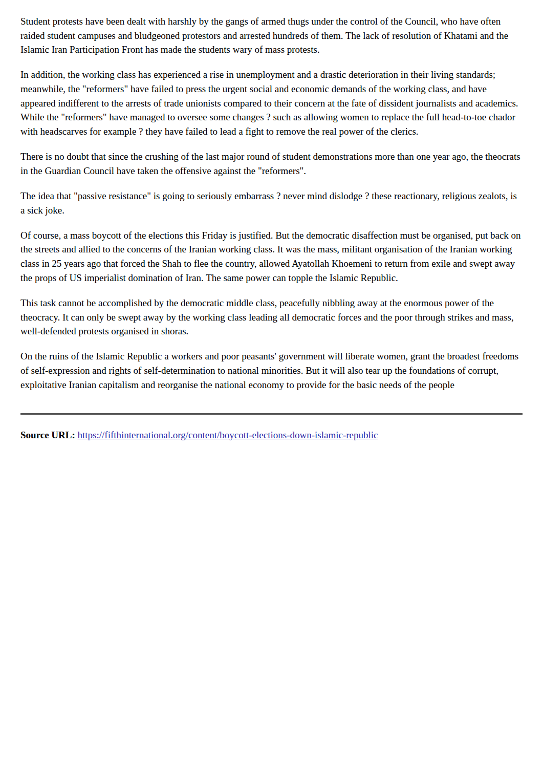Student protests have been dealt with harshly by the gangs of armed thugs under the control of the Council, who have often raided student campuses and bludgeoned protestors and arrested hundreds of them. The lack of resolution of Khatami and the Islamic Iran Participation Front has made the students wary of mass protests.
In addition, the working class has experienced a rise in unemployment and a drastic deterioration in their living standards; meanwhile, the "reformers" have failed to press the urgent social and economic demands of the working class, and have appeared indifferent to the arrests of trade unionists compared to their concern at the fate of dissident journalists and academics. While the "reformers" have managed to oversee some changes ? such as allowing women to replace the full head-to-toe chador with headscarves for example ? they have failed to lead a fight to remove the real power of the clerics.
There is no doubt that since the crushing of the last major round of student demonstrations more than one year ago, the theocrats in the Guardian Council have taken the offensive against the "reformers".
The idea that "passive resistance" is going to seriously embarrass ? never mind dislodge ? these reactionary, religious zealots, is a sick joke.
Of course, a mass boycott of the elections this Friday is justified. But the democratic disaffection must be organised, put back on the streets and allied to the concerns of the Iranian working class. It was the mass, militant organisation of the Iranian working class in 25 years ago that forced the Shah to flee the country, allowed Ayatollah Khoemeni to return from exile and swept away the props of US imperialist domination of Iran. The same power can topple the Islamic Republic.
This task cannot be accomplished by the democratic middle class, peacefully nibbling away at the enormous power of the theocracy. It can only be swept away by the working class leading all democratic forces and the poor through strikes and mass, well-defended protests organised in shoras.
On the ruins of the Islamic Republic a workers and poor peasants' government will liberate women, grant the broadest freedoms of self-expression and rights of self-determination to national minorities. But it will also tear up the foundations of corrupt, exploitative Iranian capitalism and reorganise the national economy to provide for the basic needs of the people
Source URL: https://fifthinternational.org/content/boycott-elections-down-islamic-republic